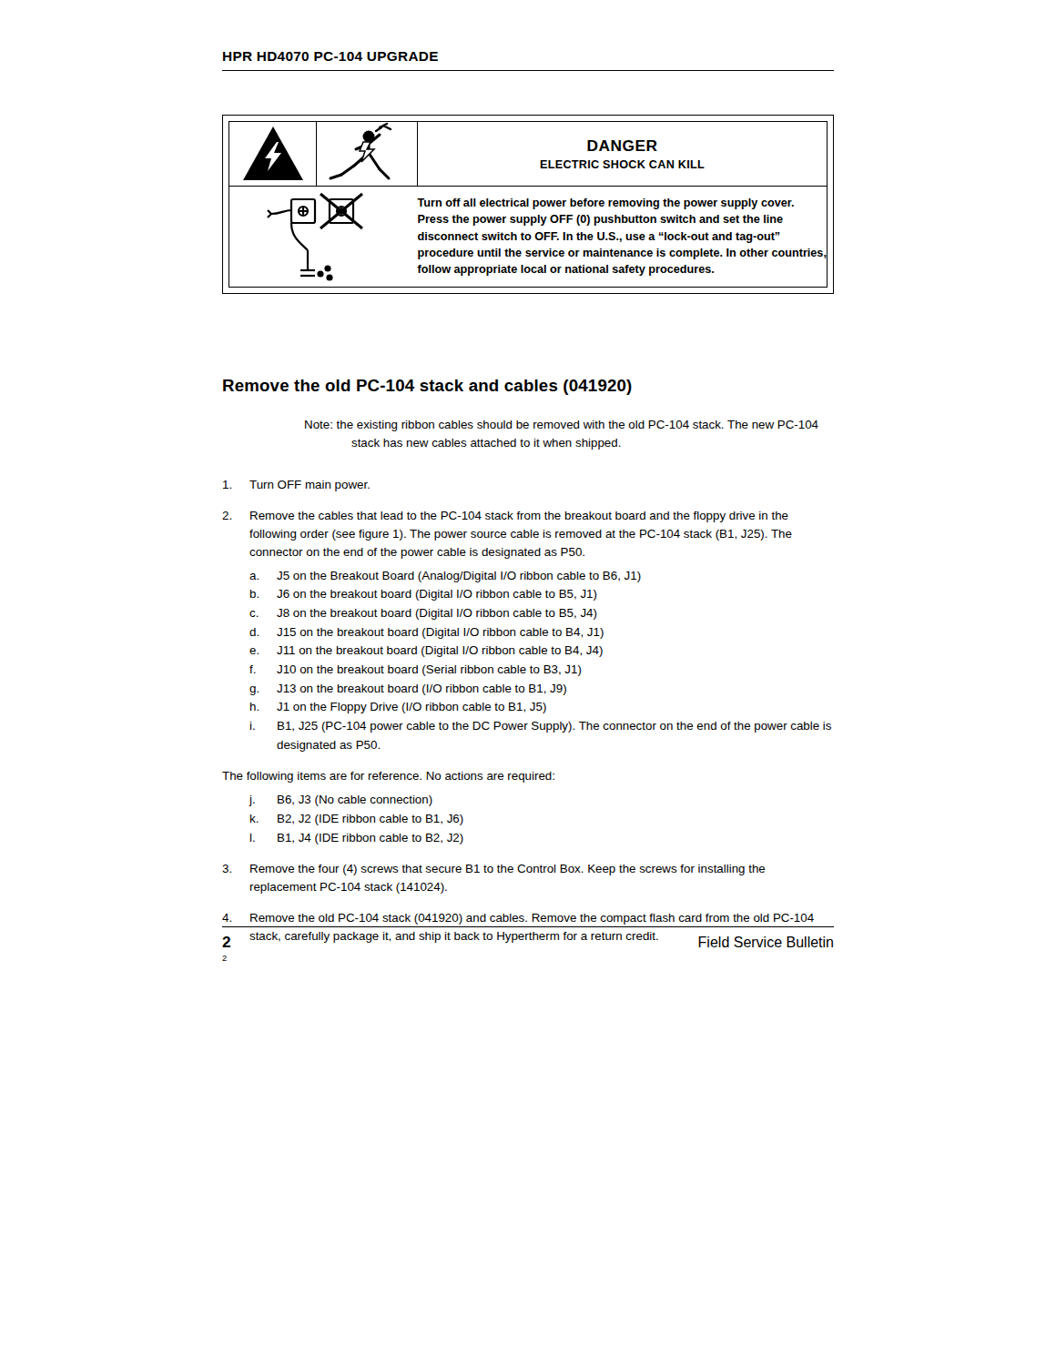HPR HD4070 PC-104 UPGRADE
| | | DANGER ELECTRIC SHOCK CAN KILL |
| | Turn off all electrical power before removing the power supply cover. Press the power supply OFF (0) pushbutton switch and set the line disconnect switch to OFF. In the U.S., use a “lock-out and tag-out” procedure until the service or maintenance is complete. In other countries, follow appropriate local or national safety procedures. |
Remove the old PC-104 stack and cables (041920)
Note: the existing ribbon cables should be removed with the old PC-104 stack. The new PC-104 stack has new cables attached to it when shipped.
Turn OFF main power.
Remove the cables that lead to the PC-104 stack from the breakout board and the floppy drive in the following order (see figure 1). The power source cable is removed at the PC-104 stack (B1, J25). The connector on the end of the power cable is designated as P50.
J5 on the Breakout Board (Analog/Digital I/O ribbon cable to B6, J1)
J6 on the breakout board (Digital I/O ribbon cable to B5, J1)
J8 on the breakout board (Digital I/O ribbon cable to B5, J4)
J15 on the breakout board (Digital I/O ribbon cable to B4, J1)
J11 on the breakout board (Digital I/O ribbon cable to B4, J4)
J10 on the breakout board (Serial ribbon cable to B3, J1)
J13 on the breakout board (I/O ribbon cable to B1, J9)
J1 on the Floppy Drive (I/O ribbon cable to B1, J5)
B1, J25 (PC-104 power cable to the DC Power Supply). The connector on the end of the power cable is designated as P50.
The following items are for reference. No actions are required:
B6, J3 (No cable connection)
B2, J2 (IDE ribbon cable to B1, J6)
B1, J4 (IDE ribbon cable to B2, J2)
Remove the four (4) screws that secure B1 to the Control Box. Keep the screws for installing the replacement PC-104 stack (141024).
Remove the old PC-104 stack (041920) and cables. Remove the compact flash card from the old PC-104 stack, carefully package it, and ship it back to Hypertherm for a return credit.
2
Field Service Bulletin
2